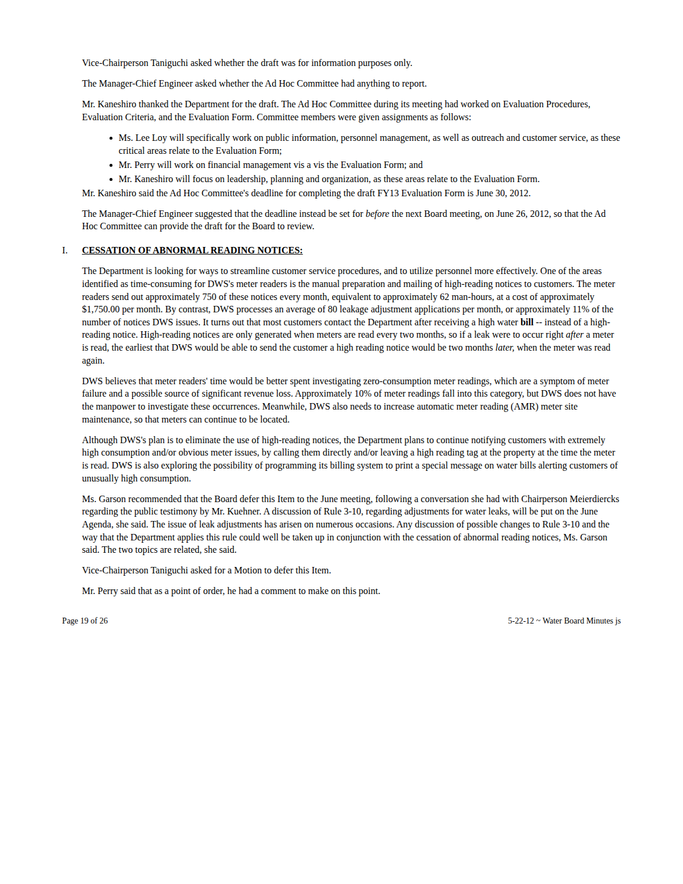Vice-Chairperson Taniguchi asked whether the draft was for information purposes only.
The Manager-Chief Engineer asked whether the Ad Hoc Committee had anything to report.
Mr. Kaneshiro thanked the Department for the draft. The Ad Hoc Committee during its meeting had worked on Evaluation Procedures, Evaluation Criteria, and the Evaluation Form. Committee members were given assignments as follows:
Ms. Lee Loy will specifically work on public information, personnel management, as well as outreach and customer service, as these critical areas relate to the Evaluation Form;
Mr. Perry will work on financial management vis a vis the Evaluation Form; and
Mr. Kaneshiro will focus on leadership, planning and organization, as these areas relate to the Evaluation Form.
Mr. Kaneshiro said the Ad Hoc Committee's deadline for completing the draft FY13 Evaluation Form is June 30, 2012.
The Manager-Chief Engineer suggested that the deadline instead be set for before the next Board meeting, on June 26, 2012, so that the Ad Hoc Committee can provide the draft for the Board to review.
I. CESSATION OF ABNORMAL READING NOTICES:
The Department is looking for ways to streamline customer service procedures, and to utilize personnel more effectively. One of the areas identified as time-consuming for DWS's meter readers is the manual preparation and mailing of high-reading notices to customers. The meter readers send out approximately 750 of these notices every month, equivalent to approximately 62 man-hours, at a cost of approximately $1,750.00 per month. By contrast, DWS processes an average of 80 leakage adjustment applications per month, or approximately 11% of the number of notices DWS issues. It turns out that most customers contact the Department after receiving a high water bill -- instead of a high-reading notice. High-reading notices are only generated when meters are read every two months, so if a leak were to occur right after a meter is read, the earliest that DWS would be able to send the customer a high reading notice would be two months later, when the meter was read again.
DWS believes that meter readers' time would be better spent investigating zero-consumption meter readings, which are a symptom of meter failure and a possible source of significant revenue loss. Approximately 10% of meter readings fall into this category, but DWS does not have the manpower to investigate these occurrences. Meanwhile, DWS also needs to increase automatic meter reading (AMR) meter site maintenance, so that meters can continue to be located.
Although DWS's plan is to eliminate the use of high-reading notices, the Department plans to continue notifying customers with extremely high consumption and/or obvious meter issues, by calling them directly and/or leaving a high reading tag at the property at the time the meter is read. DWS is also exploring the possibility of programming its billing system to print a special message on water bills alerting customers of unusually high consumption.
Ms. Garson recommended that the Board defer this Item to the June meeting, following a conversation she had with Chairperson Meierdiercks regarding the public testimony by Mr. Kuehner. A discussion of Rule 3-10, regarding adjustments for water leaks, will be put on the June Agenda, she said. The issue of leak adjustments has arisen on numerous occasions. Any discussion of possible changes to Rule 3-10 and the way that the Department applies this rule could well be taken up in conjunction with the cessation of abnormal reading notices, Ms. Garson said. The two topics are related, she said.
Vice-Chairperson Taniguchi asked for a Motion to defer this Item.
Mr. Perry said that as a point of order, he had a comment to make on this point.
Page 19 of 26 5-22-12 ~ Water Board Minutes js